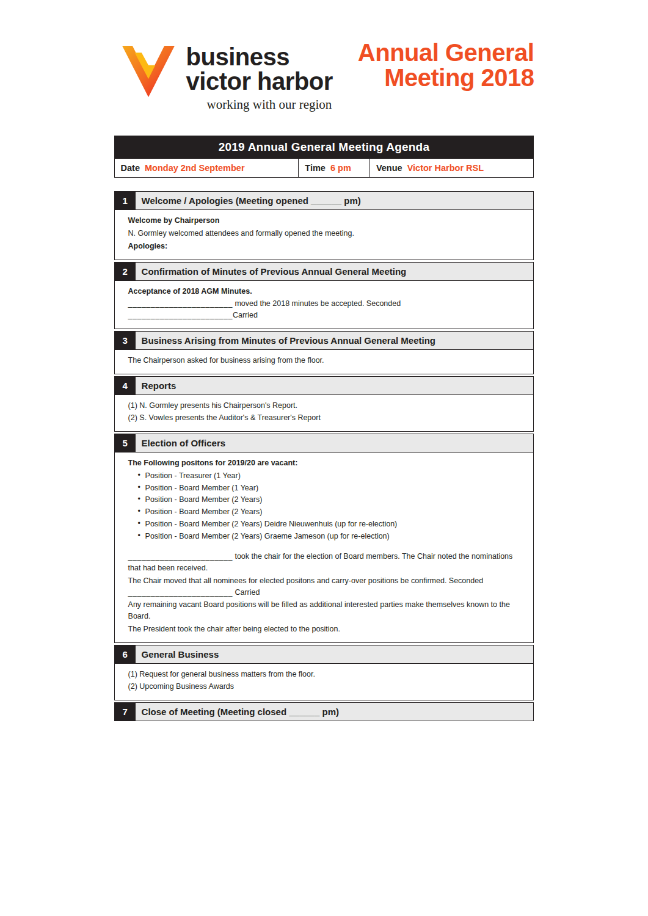business
victor harbor
working with our region
Annual General
Meeting 2018
2019 Annual General Meeting Agenda
Date Monday 2nd September
Time 6 pm
Venue Victor Harbor RSL
1
Welcome / Apologies (Meeting opened ______ pm)
Welcome by Chairperson
N. Gormley welcomed attendees and formally opened the meeting.
Apologies:
2
Confirmation of Minutes of Previous Annual General Meeting
Acceptance of 2018 AGM Minutes.
_______________________ moved the 2018 minutes be accepted. Seconded _______________________Carried
3
Business Arising from Minutes of Previous Annual General Meeting
The Chairperson asked for business arising from the floor.
4
Reports
(1) N. Gormley presents his Chairperson's Report.
(2) S. Vowles presents the Auditor's & Treasurer's Report
5
Election of Officers
The Following positons for 2019/20 are vacant:
Position - Treasurer (1 Year)
Position - Board Member (1 Year)
Position - Board Member (2 Years)
Position - Board Member (2 Years)
Position - Board Member (2 Years) Deidre Nieuwenhuis (up for re-election)
Position - Board Member (2 Years) Graeme Jameson (up for re-election)
_______________________ took the chair for the election of Board members. The Chair noted the nominations that had been received.
The Chair moved that all nominees for elected positons and carry-over positions be confirmed. Seconded _______________________ Carried
Any remaining vacant Board positions will be filled as additional interested parties make themselves known to the Board.
The President took the chair after being elected to the position.
6
General Business
(1) Request for general business matters from the floor.
(2) Upcoming Business Awards
7
Close of Meeting (Meeting closed ______ pm)